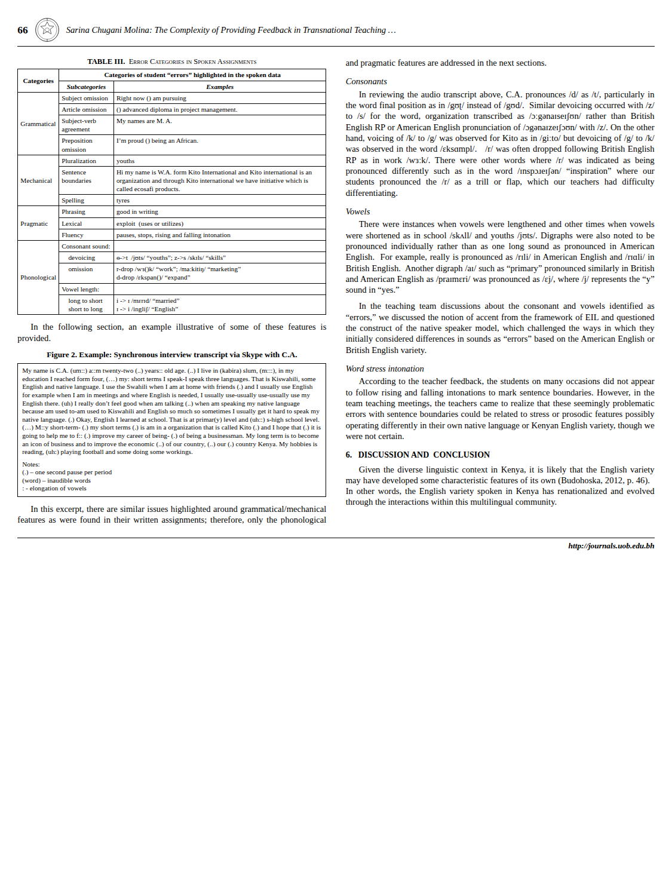66 Sarina Chugani Molina: The Complexity of Providing Feedback in Transnational Teaching …
TABLE III. Error Categories in Spoken Assignments
| Categories | Categories of student “errors” highlighted in the spoken data |
| --- | --- |
| Subcategories | Examples |
| Grammatical | Subject omission | Right now () am pursuing |
| Article omission | () advanced diploma in project management. |
| Subject-verb agreement | My names are M. A. |
| Preposition omission | I’m proud () being an African. |
| Mechanical | Pluralization | youths |
| Sentence boundaries | Hi my name is W.A. form Kito International and Kito international is an organization and through Kito international we have initiative which is called ecosafi products. |
| Spelling | tyres |
| Pragmatic | Phrasing | good in writing |
| Lexical | exploit (uses or utilizes) |
| Fluency | pauses, stops, rising and falling intonation |
| Phonological | Consonant sound: | |
| devoicing | ɵ->t /jʊts/ “youths”; z->s /skɪls/ “skills” |
| omission | r-drop /wɜ()k/ “work”; /maːkitiŋ/ “marketing” d-drop /ɛkspan()/ “expand” |
| Vowel length: | |
| long to short short to long | i -> ɪ /mɛrɪd/ “married” ɪ -> i /ingliʃ/ “English” |
In the following section, an example illustrative of some of these features is provided.
Figure 2. Example: Synchronous interview transcript via Skype with C.A.
My name is C.A. (um::) a::m twenty-two (..) years:: old age. (..) I live in (kabira) slum, (m:::), in my education I reached form four, (…) my: short terms I speak-I speak three languages. That is Kiswahili, some English and native language. I use the Swahili when I am at home with friends (.) and I usually use English for example when I am in meetings and where English is needed, I usually use-usually use-usually use my English there. (uh) I really don’t feel good when am talking (..) when am speaking my native language because am used to-am used to Kiswahili and English so much so sometimes I usually get it hard to speak my native language. (.) Okay, English I learned at school. That is at primar(y) level and (uh::) s-high school level. (…) M::y short-term- (.) my short terms (.) is am in a organization that is called Kito (.) and I hope that (.) it is going to help me to f:: (.) improve my career of being- (.) of being a businessman. My long term is to become an icon of business and to improve the economic (..) of our country, (..) our (.) country Kenya. My hobbies is reading, (uh:) playing football and some doing some workings.
Notes:
(.) – one second pause per period
(word) – inaudible words
: - elongation of vowels
In this excerpt, there are similar issues highlighted around grammatical/mechanical features as were found in their written assignments; therefore, only the phonological and pragmatic features are addressed in the next sections.
Consonants
In reviewing the audio transcript above, C.A. pronounces /d/ as /t/, particularly in the word final position as in /gʊʈ/ instead of /gʊd/. Similar devoicing occurred with /z/ to /s/ for the word, organization transcribed as /ɔːgənaɪseɪʃʊn/ rather than British English RP or American English pronunciation of /ɔgənaɪzeɪʃɔʊn/ with /z/. On the other hand, voicing of /k/ to /g/ was observed for Kito as in /giːto/ but devoicing of /g/ to /k/ was observed in the word /ɛksɑmpl/. /r/ was often dropped following British English RP as in work /wɜːk/. There were other words where /r/ was indicated as being pronounced differently such as in the word /ɪnspɔɹeɪʃən/ “inspiration” where our students pronounced the /r/ as a trill or flap, which our teachers had difficulty differentiating.
Vowels
There were instances when vowels were lengthened and other times when vowels were shortened as in school /skʌll/ and youths /jʊts/. Digraphs were also noted to be pronounced individually rather than as one long sound as pronounced in American English. For example, really is pronounced as /rɪli/ in American English and /rɪɑli/ in British English. Another digraph /aɪ/ such as “primary” pronounced similarly in British and American English as /praɪmɛri/ was pronounced as /ɛj/, where /j/ represents the “y” sound in “yes.”
In the teaching team discussions about the consonant and vowels identified as “errors,” we discussed the notion of accent from the framework of EIL and questioned the construct of the native speaker model, which challenged the ways in which they initially considered differences in sounds as “errors” based on the American English or British English variety.
Word stress intonation
According to the teacher feedback, the students on many occasions did not appear to follow rising and falling intonations to mark sentence boundaries. However, in the team teaching meetings, the teachers came to realize that these seemingly problematic errors with sentence boundaries could be related to stress or prosodic features possibly operating differently in their own native language or Kenyan English variety, though we were not certain.
6. DISCUSSION AND CONCLUSION
Given the diverse linguistic context in Kenya, it is likely that the English variety may have developed some characteristic features of its own (Budohoska, 2012, p. 46). In other words, the English variety spoken in Kenya has renationalized and evolved through the interactions within this multilingual community.
http://journals.uob.edu.bh